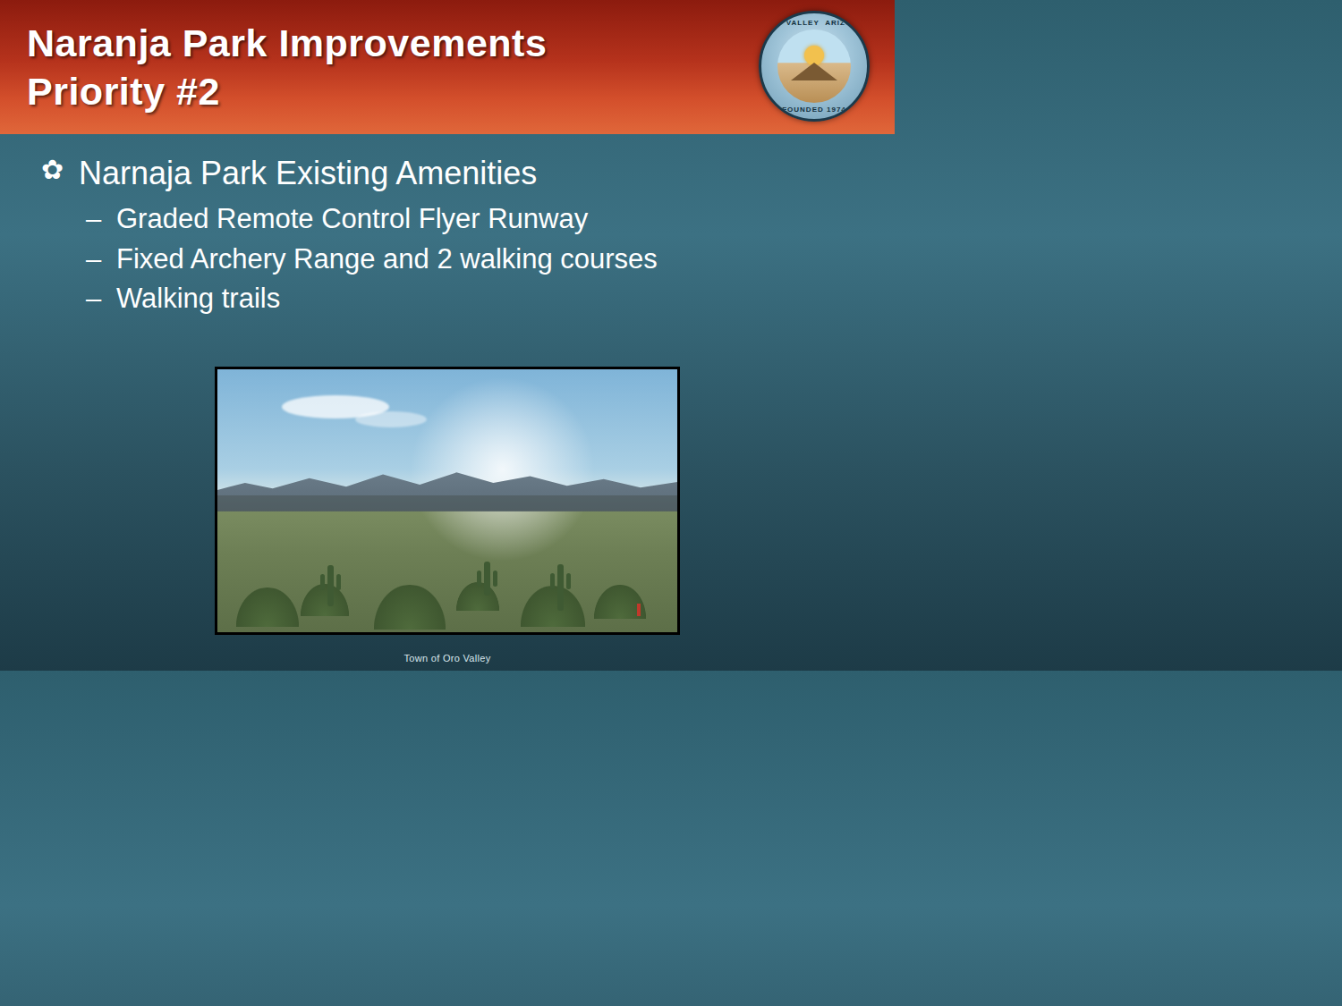Naranja Park Improvements
Priority #2
ORO VALLEY ARIZONA
FOUNDED 1974
Narnaja Park Existing Amenities
Graded Remote Control Flyer Runway
Fixed Archery Range and 2 walking courses
Walking trails
Town of Oro Valley